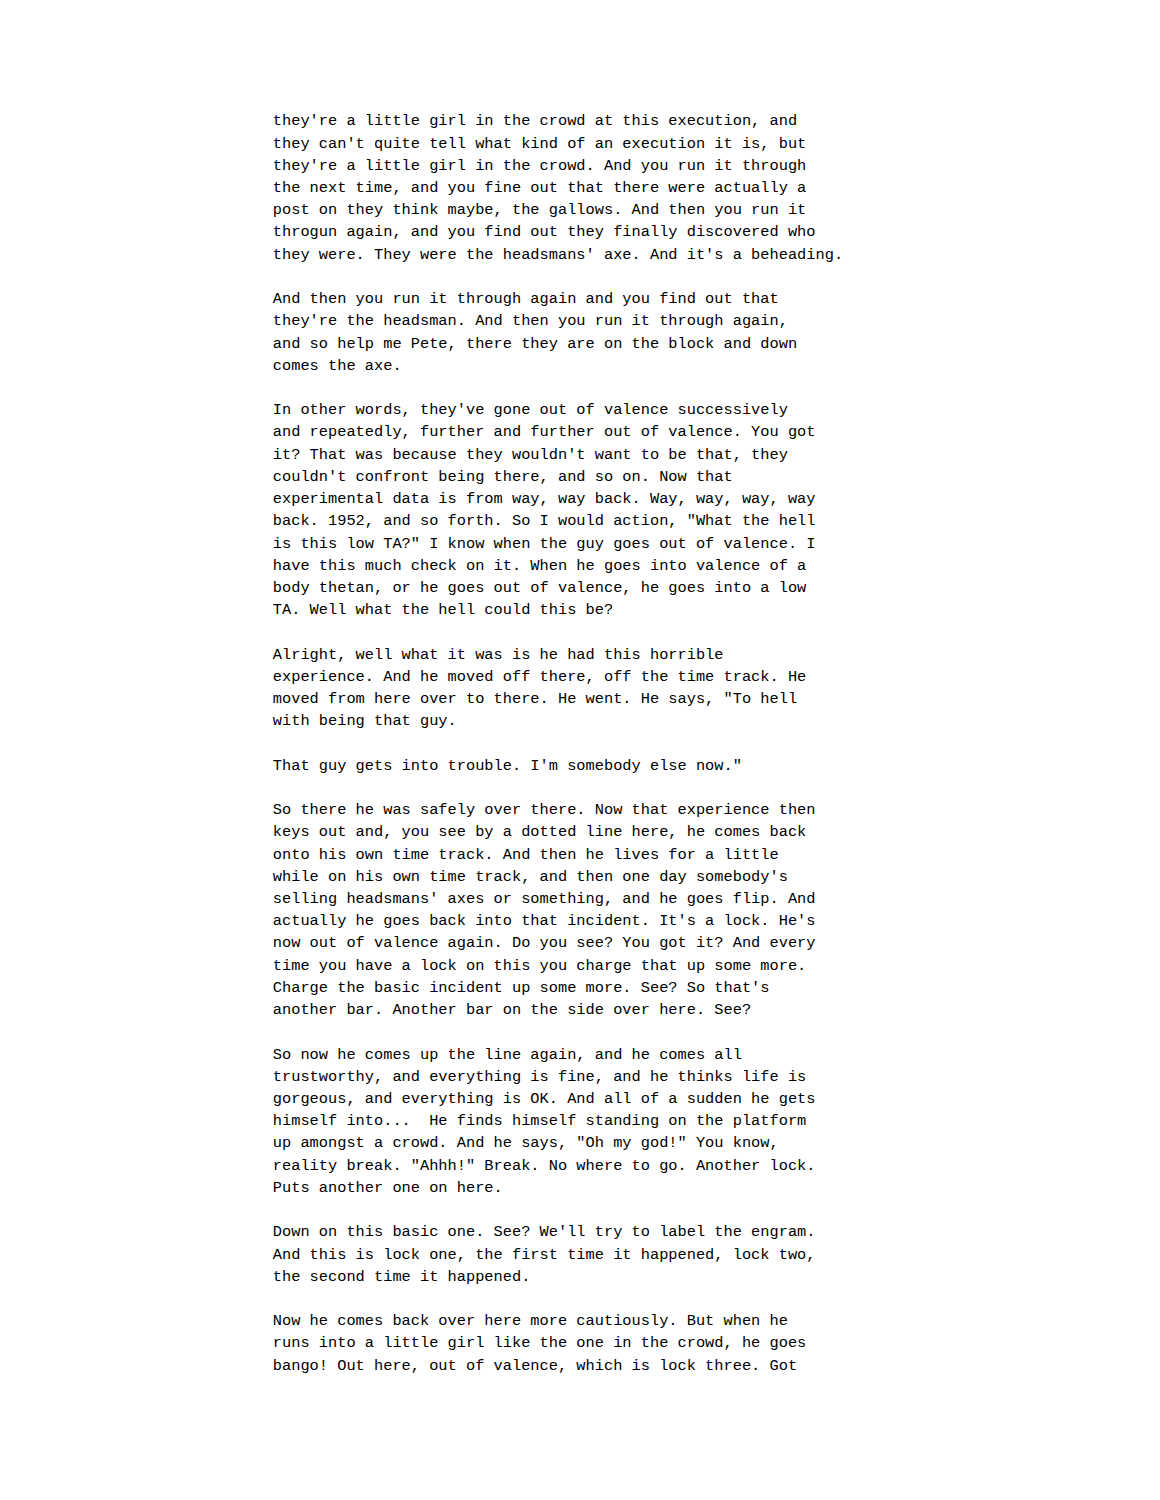they're a little girl in the crowd at this execution, and they can't quite tell what kind of an execution it is, but they're a little girl in the crowd. And you run it through the next time, and you fine out that there were actually a post on they think maybe, the gallows. And then you run it throgun again, and you find out they finally discovered who they were. They were the headsmans' axe. And it's a beheading.
And then you run it through again and you find out that they're the headsman. And then you run it through again, and so help me Pete, there they are on the block and down comes the axe.
In other words, they've gone out of valence successively and repeatedly, further and further out of valence. You got it? That was because they wouldn't want to be that, they couldn't confront being there, and so on. Now that experimental data is from way, way back. Way, way, way, way back. 1952, and so forth. So I would action, "What the hell is this low TA?" I know when the guy goes out of valence. I have this much check on it. When he goes into valence of a body thetan, or he goes out of valence, he goes into a low TA. Well what the hell could this be?
Alright, well what it was is he had this horrible experience. And he moved off there, off the time track. He moved from here over to there. He went. He says, "To hell with being that guy.
That guy gets into trouble. I'm somebody else now."
So there he was safely over there. Now that experience then keys out and, you see by a dotted line here, he comes back onto his own time track. And then he lives for a little while on his own time track, and then one day somebody's selling headsmans' axes or something, and he goes flip. And actually he goes back into that incident. It's a lock. He's now out of valence again. Do you see? You got it? And every time you have a lock on this you charge that up some more. Charge the basic incident up some more. See? So that's another bar. Another bar on the side over here. See?
So now he comes up the line again, and he comes all trustworthy, and everything is fine, and he thinks life is gorgeous, and everything is OK. And all of a sudden he gets himself into... He finds himself standing on the platform up amongst a crowd. And he says, "Oh my god!" You know, reality break. "Ahhh!" Break. No where to go. Another lock. Puts another one on here.
Down on this basic one. See? We'll try to label the engram. And this is lock one, the first time it happened, lock two, the second time it happened.
Now he comes back over here more cautiously. But when he runs into a little girl like the one in the crowd, he goes bango! Out here, out of valence, which is lock three. Got